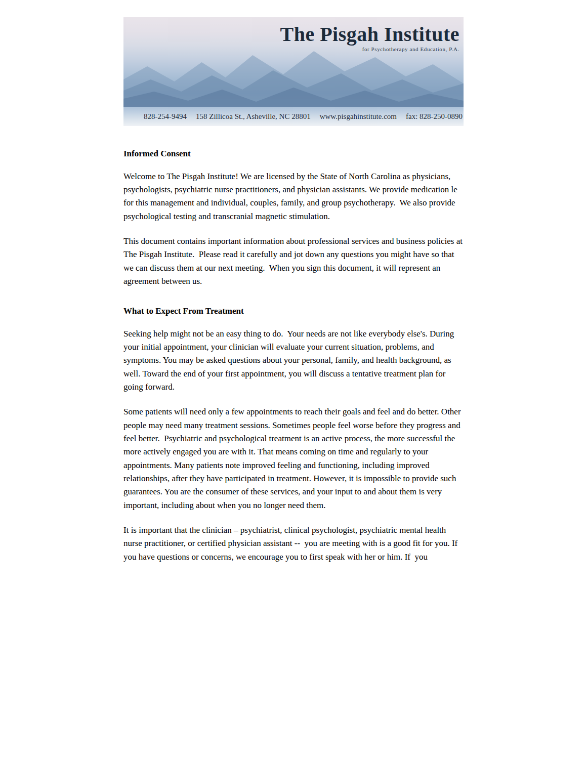The Pisgah Institute
for Psychotherapy and Education, P.A.
828-254-9494 158 Zillicoa St., Asheville, NC 28801 www.pisgahinstitute.com fax: 828-250-0890
Informed Consent
Welcome to The Pisgah Institute! We are licensed by the State of North Carolina as physicians, psychologists, psychiatric nurse practitioners, and physician assistants. We provide medication le for this management and individual, couples, family, and group psychotherapy. We also provide psychological testing and transcranial magnetic stimulation.
This document contains important information about professional services and business policies at The Pisgah Institute. Please read it carefully and jot down any questions you might have so that we can discuss them at our next meeting. When you sign this document, it will represent an agreement between us.
What to Expect From Treatment
Seeking help might not be an easy thing to do. Your needs are not like everybody else's. During your initial appointment, your clinician will evaluate your current situation, problems, and symptoms. You may be asked questions about your personal, family, and health background, as well. Toward the end of your first appointment, you will discuss a tentative treatment plan for going forward.
Some patients will need only a few appointments to reach their goals and feel and do better. Other people may need many treatment sessions. Sometimes people feel worse before they progress and feel better. Psychiatric and psychological treatment is an active process, the more successful the more actively engaged you are with it. That means coming on time and regularly to your appointments. Many patients note improved feeling and functioning, including improved relationships, after they have participated in treatment. However, it is impossible to provide such guarantees. You are the consumer of these services, and your input to and about them is very important, including about when you no longer need them.
It is important that the clinician – psychiatrist, clinical psychologist, psychiatric mental health nurse practitioner, or certified physician assistant -- you are meeting with is a good fit for you. If you have questions or concerns, we encourage you to first speak with her or him. If you